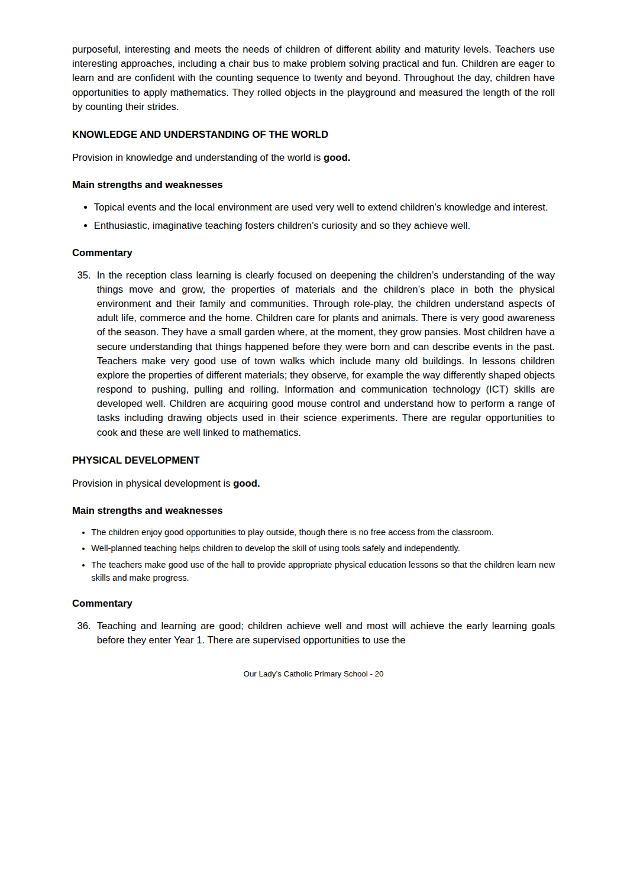purposeful, interesting and meets the needs of children of different ability and maturity levels. Teachers use interesting approaches, including a chair bus to make problem solving practical and fun. Children are eager to learn and are confident with the counting sequence to twenty and beyond. Throughout the day, children have opportunities to apply mathematics. They rolled objects in the playground and measured the length of the roll by counting their strides.
Knowledge and understanding of the world
Provision in knowledge and understanding of the world is good.
Main strengths and weaknesses
Topical events and the local environment are used very well to extend children's knowledge and interest.
Enthusiastic, imaginative teaching fosters children's curiosity and so they achieve well.
Commentary
35.
In the reception class learning is clearly focused on deepening the children’s understanding of the way things move and grow, the properties of materials and the children’s place in both the physical environment and their family and communities. Through role-play, the children understand aspects of adult life, commerce and the home. Children care for plants and animals. There is very good awareness of the season. They have a small garden where, at the moment, they grow pansies. Most children have a secure understanding that things happened before they were born and can describe events in the past. Teachers make very good use of town walks which include many old buildings. In lessons children explore the properties of different materials; they observe, for example the way differently shaped objects respond to pushing, pulling and rolling. Information and communication technology (ICT) skills are developed well. Children are acquiring good mouse control and understand how to perform a range of tasks including drawing objects used in their science experiments. There are regular opportunities to cook and these are well linked to mathematics.
Physical development
Provision in physical development is good.
Main strengths and weaknesses
The children enjoy good opportunities to play outside, though there is no free access from the classroom.
Well-planned teaching helps children to develop the skill of using tools safely and independently.
The teachers make good use of the hall to provide appropriate physical education lessons so that the children learn new skills and make progress.
Commentary
36.
Teaching and learning are good; children achieve well and most will achieve the early learning goals before they enter Year 1. There are supervised opportunities to use the
Our Lady’s Catholic Primary School - 20